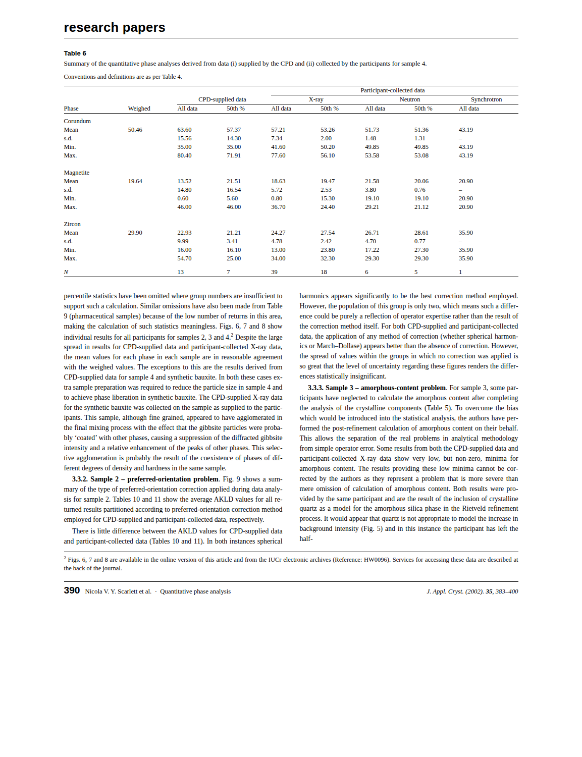research papers
Table 6
Summary of the quantitative phase analyses derived from data (i) supplied by the CPD and (ii) collected by the participants for sample 4.
Conventions and definitions are as per Table 4.
| | | | | Participant-collected data |
| --- | --- | --- | --- | --- |
| | | CPD-supplied data | X-ray | Neutron | Synchrotron |
| Phase | Weighed | All data | 50th % | All data | 50th % | All data | 50th % | All data |
| Corundum | | | | | | | | |
| Mean | 50.46 | 63.60 | 57.37 | 57.21 | 53.26 | 51.73 | 51.36 | 43.19 |
| s.d. | | 15.56 | 14.30 | 7.34 | 2.00 | 1.48 | 1.31 | – |
| Min. | | 35.00 | 35.00 | 41.60 | 50.20 | 49.85 | 49.85 | 43.19 |
| Max. | | 80.40 | 71.91 | 77.60 | 56.10 | 53.58 | 53.08 | 43.19 |
| Magnetite | | | | | | | | |
| Mean | 19.64 | 13.52 | 21.51 | 18.63 | 19.47 | 21.58 | 20.06 | 20.90 |
| s.d. | | 14.80 | 16.54 | 5.72 | 2.53 | 3.80 | 0.76 | – |
| Min. | | 0.60 | 5.60 | 0.80 | 15.30 | 19.10 | 19.10 | 20.90 |
| Max. | | 46.00 | 46.00 | 36.70 | 24.40 | 29.21 | 21.12 | 20.90 |
| Zircon | | | | | | | | |
| Mean | 29.90 | 22.93 | 21.21 | 24.27 | 27.54 | 26.71 | 28.61 | 35.90 |
| s.d. | | 9.99 | 3.41 | 4.78 | 2.42 | 4.70 | 0.77 | – |
| Min. | | 16.00 | 16.10 | 13.00 | 23.80 | 17.22 | 27.30 | 35.90 |
| Max. | | 54.70 | 25.00 | 34.00 | 32.30 | 29.30 | 29.30 | 35.90 |
| N | | 13 | 7 | 39 | 18 | 6 | 5 | 1 |
percentile statistics have been omitted where group numbers are insufficient to support such a calculation. Similar omissions have also been made from Table 9 (pharmaceutical samples) because of the low number of returns in this area, making the calculation of such statistics meaningless. Figs. 6, 7 and 8 show individual results for all participants for samples 2, 3 and 4.2 Despite the large spread in results for CPD-supplied data and participant-collected X-ray data, the mean values for each phase in each sample are in reasonable agreement with the weighed values. The exceptions to this are the results derived from CPD-supplied data for sample 4 and synthetic bauxite. In both these cases extra sample preparation was required to reduce the particle size in sample 4 and to achieve phase liberation in synthetic bauxite. The CPD-supplied X-ray data for the synthetic bauxite was collected on the sample as supplied to the participants. This sample, although fine grained, appeared to have agglomerated in the final mixing process with the effect that the gibbsite particles were probably ‘coated’ with other phases, causing a suppression of the diffracted gibbsite intensity and a relative enhancement of the peaks of other phases. This selective agglomeration is probably the result of the coexistence of phases of different degrees of density and hardness in the same sample.
3.3.2. Sample 2 – preferred-orientation problem. Fig. 9 shows a summary of the type of preferred-orientation correction applied during data analysis for sample 2. Tables 10 and 11 show the average AKLD values for all returned results partitioned according to preferred-orientation correction method employed for CPD-supplied and participant-collected data, respectively.
There is little difference between the AKLD values for CPD-supplied data and participant-collected data (Tables 10 and 11). In both instances spherical harmonics appears significantly to be the best correction method employed. However, the population of this group is only two, which means such a difference could be purely a reflection of operator expertise rather than the result of the correction method itself. For both CPD-supplied and participant-collected data, the application of any method of correction (whether spherical harmonics or March–Dollase) appears better than the absence of correction. However, the spread of values within the groups in which no correction was applied is so great that the level of uncertainty regarding these figures renders the differences statistically insignificant.
3.3.3. Sample 3 – amorphous-content problem. For sample 3, some participants have neglected to calculate the amorphous content after completing the analysis of the crystalline components (Table 5). To overcome the bias which would be introduced into the statistical analysis, the authors have performed the post-refinement calculation of amorphous content on their behalf. This allows the separation of the real problems in analytical methodology from simple operator error. Some results from both the CPD-supplied data and participant-collected X-ray data show very low, but non-zero, minima for amorphous content. The results providing these low minima cannot be corrected by the authors as they represent a problem that is more severe than mere omission of calculation of amorphous content. Both results were provided by the same participant and are the result of the inclusion of crystalline quartz as a model for the amorphous silica phase in the Rietveld refinement process. It would appear that quartz is not appropriate to model the increase in background intensity (Fig. 5) and in this instance the participant has left the half-
2 Figs. 6, 7 and 8 are available in the online version of this article and from the IUCr electronic archives (Reference: HW0096). Services for accessing these data are described at the back of the journal.
390 Nicola V. Y. Scarlett et al. · Quantitative phase analysis
J. Appl. Cryst. (2002). 35, 383–400